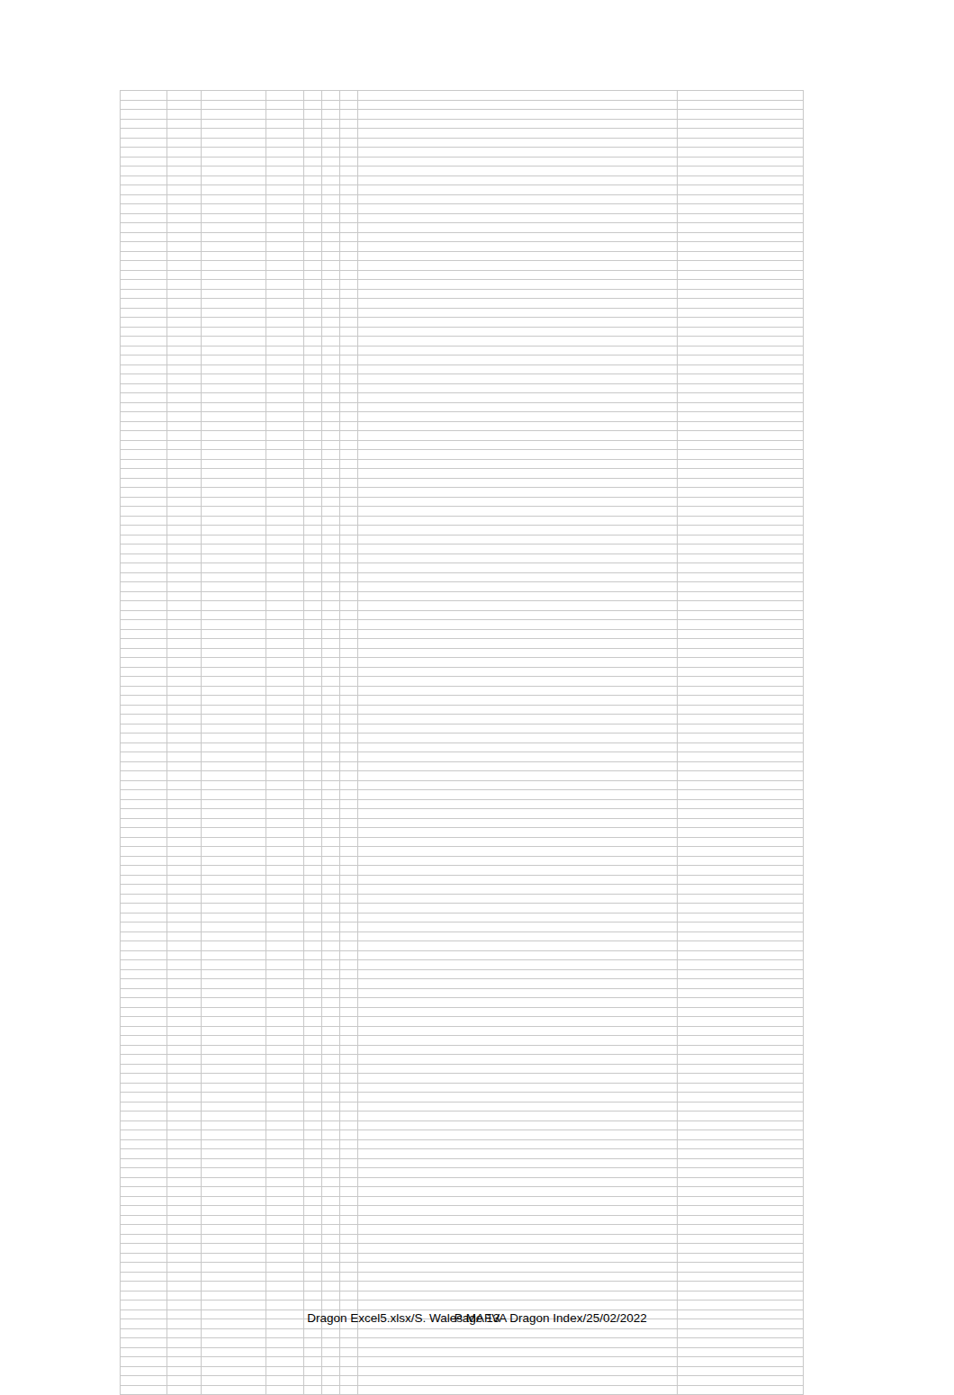Dragon Excel5.xlsx/S. Wales MAFVA Dragon Index/25/02/2022 Page 13